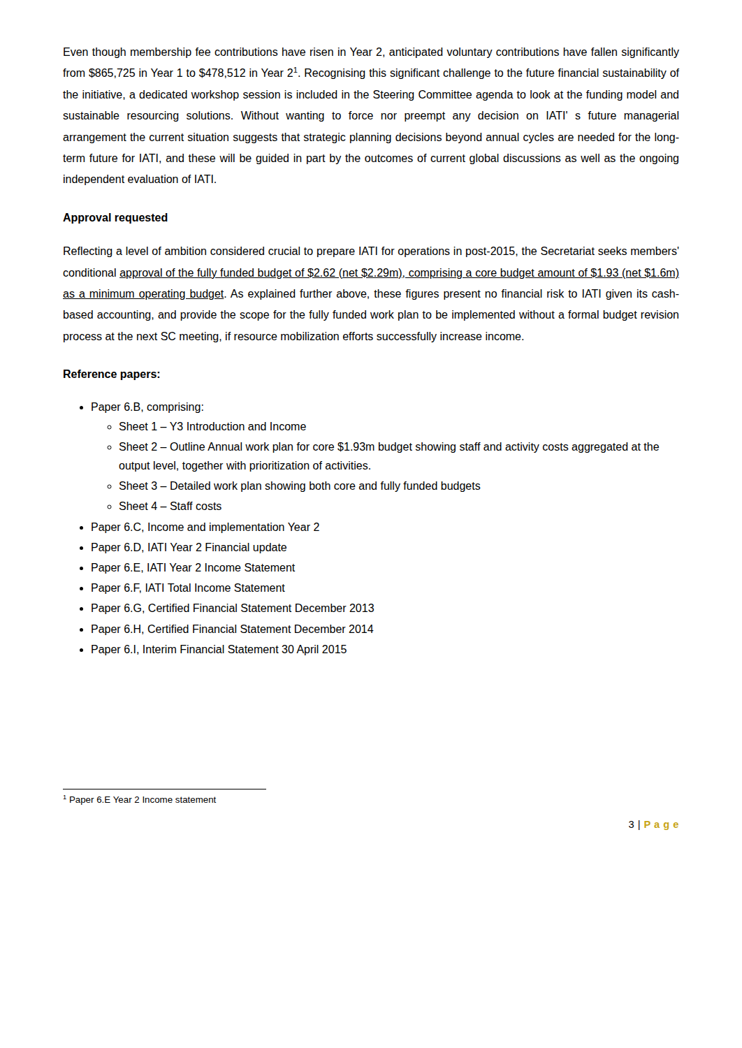Even though membership fee contributions have risen in Year 2, anticipated voluntary contributions have fallen significantly from $865,725 in Year 1 to $478,512 in Year 21. Recognising this significant challenge to the future financial sustainability of the initiative, a dedicated workshop session is included in the Steering Committee agenda to look at the funding model and sustainable resourcing solutions. Without wanting to force nor preempt any decision on IATI' s future managerial arrangement the current situation suggests that strategic planning decisions beyond annual cycles are needed for the long-term future for IATI, and these will be guided in part by the outcomes of current global discussions as well as the ongoing independent evaluation of IATI.
Approval requested
Reflecting a level of ambition considered crucial to prepare IATI for operations in post-2015, the Secretariat seeks members' conditional approval of the fully funded budget of $2.62 (net $2.29m), comprising a core budget amount of $1.93 (net $1.6m) as a minimum operating budget. As explained further above, these figures present no financial risk to IATI given its cash-based accounting, and provide the scope for the fully funded work plan to be implemented without a formal budget revision process at the next SC meeting, if resource mobilization efforts successfully increase income.
Reference papers:
Paper 6.B, comprising:
Sheet 1 – Y3 Introduction and Income
Sheet 2 – Outline Annual work plan for core $1.93m budget showing staff and activity costs aggregated at the output level, together with prioritization of activities.
Sheet 3 – Detailed work plan showing both core and fully funded budgets
Sheet 4 – Staff costs
Paper 6.C, Income and implementation Year 2
Paper 6.D, IATI Year 2 Financial update
Paper 6.E, IATI Year 2 Income Statement
Paper 6.F, IATI Total Income Statement
Paper 6.G, Certified Financial Statement December 2013
Paper 6.H, Certified Financial Statement December 2014
Paper 6.I, Interim Financial Statement 30 April 2015
1 Paper 6.E Year 2 Income statement
3 | P a g e